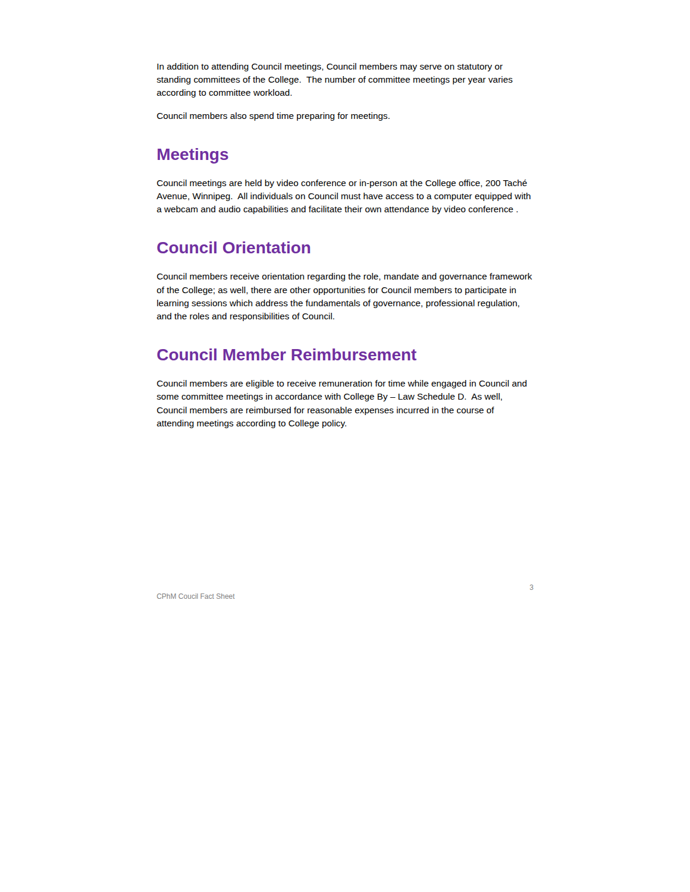In addition to attending Council meetings, Council members may serve on statutory or standing committees of the College. The number of committee meetings per year varies according to committee workload.
Council members also spend time preparing for meetings.
Meetings
Council meetings are held by video conference or in-person at the College office, 200 Taché Avenue, Winnipeg. All individuals on Council must have access to a computer equipped with a webcam and audio capabilities and facilitate their own attendance by video conference .
Council Orientation
Council members receive orientation regarding the role, mandate and governance framework of the College; as well, there are other opportunities for Council members to participate in learning sessions which address the fundamentals of governance, professional regulation, and the roles and responsibilities of Council.
Council Member Reimbursement
Council members are eligible to receive remuneration for time while engaged in Council and some committee meetings in accordance with College By – Law Schedule D. As well, Council members are reimbursed for reasonable expenses incurred in the course of attending meetings according to College policy.
CPhM Coucil Fact Sheet 3